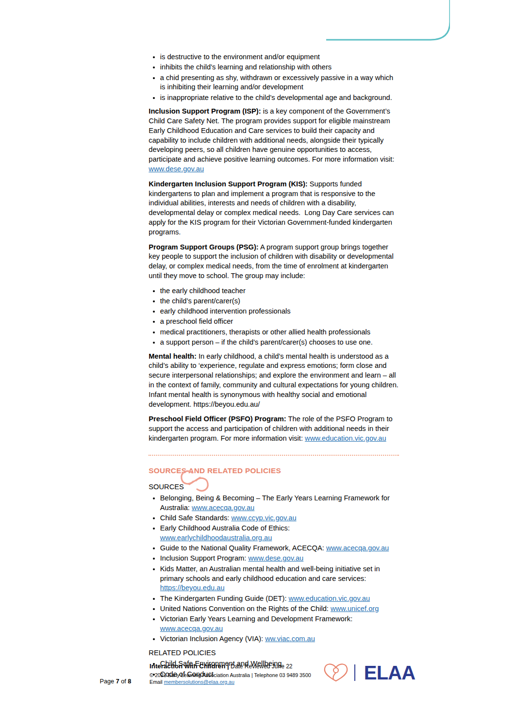is destructive to the environment and/or equipment
inhibits the child’s learning and relationship with others
a chid presenting as shy, withdrawn or excessively passive in a way which is inhibiting their learning and/or development
is inappropriate relative to the child’s developmental age and background.
Inclusion Support Program (ISP): is a key component of the Government’s Child Care Safety Net. The program provides support for eligible mainstream Early Childhood Education and Care services to build their capacity and capability to include children with additional needs, alongside their typically developing peers, so all children have genuine opportunities to access, participate and achieve positive learning outcomes. For more information visit: www.dese.gov.au
Kindergarten Inclusion Support Program (KIS): Supports funded kindergartens to plan and implement a program that is responsive to the individual abilities, interests and needs of children with a disability, developmental delay or complex medical needs. Long Day Care services can apply for the KIS program for their Victorian Government-funded kindergarten programs.
Program Support Groups (PSG): A program support group brings together key people to support the inclusion of children with disability or developmental delay, or complex medical needs, from the time of enrolment at kindergarten until they move to school. The group may include:
the early childhood teacher
the child’s parent/carer(s)
early childhood intervention professionals
a preschool field officer
medical practitioners, therapists or other allied health professionals
a support person – if the child’s parent/carer(s) chooses to use one.
Mental health: In early childhood, a child’s mental health is understood as a child’s ability to ‘experience, regulate and express emotions; form close and secure interpersonal relationships; and explore the environment and learn – all in the context of family, community and cultural expectations for young children. Infant mental health is synonymous with healthy social and emotional development. https://beyou.edu.au/
Preschool Field Officer (PSFO) Program: The role of the PSFO Program to support the access and participation of children with additional needs in their kindergarten program. For more information visit: www.education.vic.gov.au
SOURCES AND RELATED POLICIES
SOURCES
Belonging, Being & Becoming – The Early Years Learning Framework for Australia: www.acecqa.gov.au
Child Safe Standards: www.ccyp.vic.gov.au
Early Childhood Australia Code of Ethics: www.earlychildhoodaustralia.org.au
Guide to the National Quality Framework, ACECQA: www.acecqa.gov.au
Inclusion Support Program: www.dese.gov.au
Kids Matter, an Australian mental health and well-being initiative set in primary schools and early childhood education and care services: https://beyou.edu.au
The Kindergarten Funding Guide (DET): www.education.vic.gov.au
United Nations Convention on the Rights of the Child: www.unicef.org
Victorian Early Years Learning and Development Framework: www.acecqa.gov.au
Victorian Inclusion Agency (VIA): ww.viac.com.au
RELATED POLICIES
Child Safe Environment and Wellbeing
Code of Conduct
| Page 7 of 8 | Interaction with Children / Date Reviewed June 22 © 2021 Early Learning Association Australia / Telephone 03 9489 3500 Email membersolutions@elaa.org.au | ELAA |